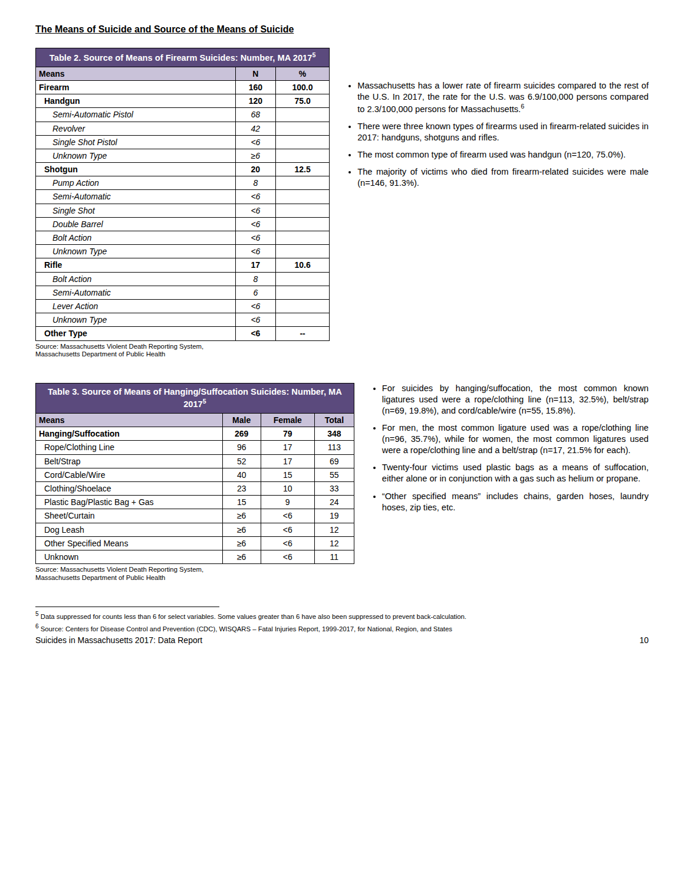The Means of Suicide and Source of the Means of Suicide
Table 2. Source of Means of Firearm Suicides: Number, MA 2017 5
| Means | N | % |
| --- | --- | --- |
| Firearm | 160 | 100.0 |
| Handgun | 120 | 75.0 |
| Semi-Automatic Pistol | 68 | |
| Revolver | 42 | |
| Single Shot Pistol | <6 | |
| Unknown Type | ≥6 | |
| Shotgun | 20 | 12.5 |
| Pump Action | 8 | |
| Semi-Automatic | <6 | |
| Single Shot | <6 | |
| Double Barrel | <6 | |
| Bolt Action | <6 | |
| Unknown Type | <6 | |
| Rifle | 17 | 10.6 |
| Bolt Action | 8 | |
| Semi-Automatic | 6 | |
| Lever Action | <6 | |
| Unknown Type | <6 | |
| Other Type | <6 | -- |
Source: Massachusetts Violent Death Reporting System,
Massachusetts Department of Public Health
Massachusetts has a lower rate of firearm suicides compared to the rest of the U.S. In 2017, the rate for the U.S. was 6.9/100,000 persons compared to 2.3/100,000 persons for Massachusetts.6
There were three known types of firearms used in firearm-related suicides in 2017: handguns, shotguns and rifles.
The most common type of firearm used was handgun (n=120, 75.0%).
The majority of victims who died from firearm-related suicides were male (n=146, 91.3%).
Table 3. Source of Means of Hanging/Suffocation Suicides: Number, MA 2017 5
| Means | Male | Female | Total |
| --- | --- | --- | --- |
| Hanging/Suffocation | 269 | 79 | 348 |
| Rope/Clothing Line | 96 | 17 | 113 |
| Belt/Strap | 52 | 17 | 69 |
| Cord/Cable/Wire | 40 | 15 | 55 |
| Clothing/Shoelace | 23 | 10 | 33 |
| Plastic Bag/Plastic Bag + Gas | 15 | 9 | 24 |
| Sheet/Curtain | ≥6 | <6 | 19 |
| Dog Leash | ≥6 | <6 | 12 |
| Other Specified Means | ≥6 | <6 | 12 |
| Unknown | ≥6 | <6 | 11 |
Source: Massachusetts Violent Death Reporting System,
Massachusetts Department of Public Health
For suicides by hanging/suffocation, the most common known ligatures used were a rope/clothing line (n=113, 32.5%), belt/strap (n=69, 19.8%), and cord/cable/wire (n=55, 15.8%).
For men, the most common ligature used was a rope/clothing line (n=96, 35.7%), while for women, the most common ligatures used were a rope/clothing line and a belt/strap (n=17, 21.5% for each).
Twenty-four victims used plastic bags as a means of suffocation, either alone or in conjunction with a gas such as helium or propane.
“Other specified means” includes chains, garden hoses, laundry hoses, zip ties, etc.
5 Data suppressed for counts less than 6 for select variables. Some values greater than 6 have also been suppressed to prevent back-calculation.
6 Source: Centers for Disease Control and Prevention (CDC), WISQARS – Fatal Injuries Report, 1999-2017, for National, Region, and States
Suicides in Massachusetts 2017: Data Report 10